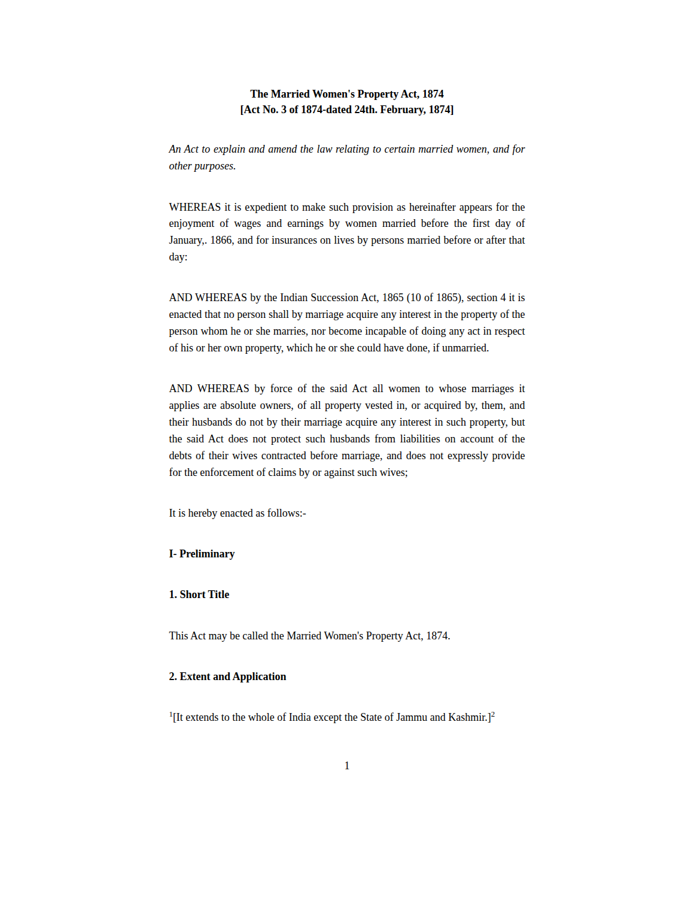The Married Women's Property Act, 1874 [Act No. 3 of 1874-dated 24th. February, 1874]
An Act to explain and amend the law relating to certain married women, and for other purposes.
WHEREAS it is expedient to make such provision as hereinafter appears for the enjoyment of wages and earnings by women married before the first day of January,. 1866, and for insurances on lives by persons married before or after that day:
AND WHEREAS by the Indian Succession Act, 1865 (10 of 1865), section 4 it is enacted that no person shall by marriage acquire any interest in the property of the person whom he or she marries, nor become incapable of doing any act in respect of his or her own property, which he or she could have done, if unmarried.
AND WHEREAS by force of the said Act all women to whose marriages it applies are absolute owners, of all property vested in, or acquired by, them, and their husbands do not by their marriage acquire any interest in such property, but the said Act does not protect such husbands from liabilities on account of the debts of their wives contracted before marriage, and does not expressly provide for the enforcement of claims by or against such wives;
It is hereby enacted as follows:-
I- Preliminary
1. Short Title
This Act may be called the Married Women's Property Act, 1874.
2. Extent and Application
1[It extends to the whole of India except the State of Jammu and Kashmir.]2
1